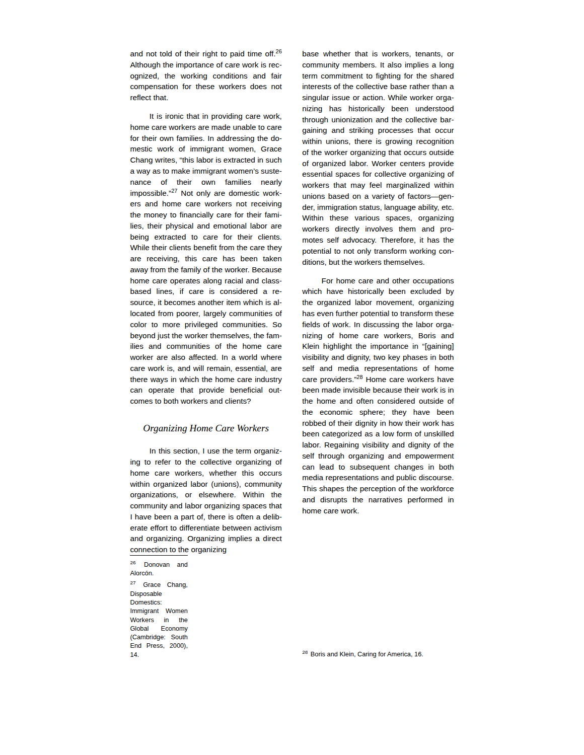and not told of their right to paid time off.26 Although the importance of care work is recognized, the working conditions and fair compensation for these workers does not reflect that.
It is ironic that in providing care work, home care workers are made unable to care for their own families. In addressing the domestic work of immigrant women, Grace Chang writes, “this labor is extracted in such a way as to make immigrant women’s sustenance of their own families nearly impossible.”27 Not only are domestic workers and home care workers not receiving the money to financially care for their families, their physical and emotional labor are being extracted to care for their clients. While their clients benefit from the care they are receiving, this care has been taken away from the family of the worker. Because home care operates along racial and class-based lines, if care is considered a resource, it becomes another item which is allocated from poorer, largely communities of color to more privileged communities. So beyond just the worker themselves, the families and communities of the home care worker are also affected. In a world where care work is, and will remain, essential, are there ways in which the home care industry can operate that provide beneficial outcomes to both workers and clients?
Organizing Home Care Workers
In this section, I use the term organizing to refer to the collective organizing of home care workers, whether this occurs within organized labor (unions), community organizations, or elsewhere. Within the community and labor organizing spaces that I have been a part of, there is often a deliberate effort to differentiate between activism and organizing. Organizing implies a direct connection to the organizing
26 Donovan and Alorcón.
27 Grace Chang, Disposable Domestics: Immigrant Women Workers in the Global Economy (Cambridge: South End Press, 2000), 14.
base whether that is workers, tenants, or community members. It also implies a long term commitment to fighting for the shared interests of the collective base rather than a singular issue or action. While worker organizing has historically been understood through unionization and the collective bargaining and striking processes that occur within unions, there is growing recognition of the worker organizing that occurs outside of organized labor. Worker centers provide essential spaces for collective organizing of workers that may feel marginalized within unions based on a variety of factors—gender, immigration status, language ability, etc. Within these various spaces, organizing workers directly involves them and promotes self advocacy. Therefore, it has the potential to not only transform working conditions, but the workers themselves.
For home care and other occupations which have historically been excluded by the organized labor movement, organizing has even further potential to transform these fields of work. In discussing the labor organizing of home care workers, Boris and Klein highlight the importance in “[gaining] visibility and dignity, two key phases in both self and media representations of home care providers.”28 Home care workers have been made invisible because their work is in the home and often considered outside of the economic sphere; they have been robbed of their dignity in how their work has been categorized as a low form of unskilled labor. Regaining visibility and dignity of the self through organizing and empowerment can lead to subsequent changes in both media representations and public discourse. This shapes the perception of the workforce and disrupts the narratives performed in home care work.
28 Boris and Klein, Caring for America, 16.